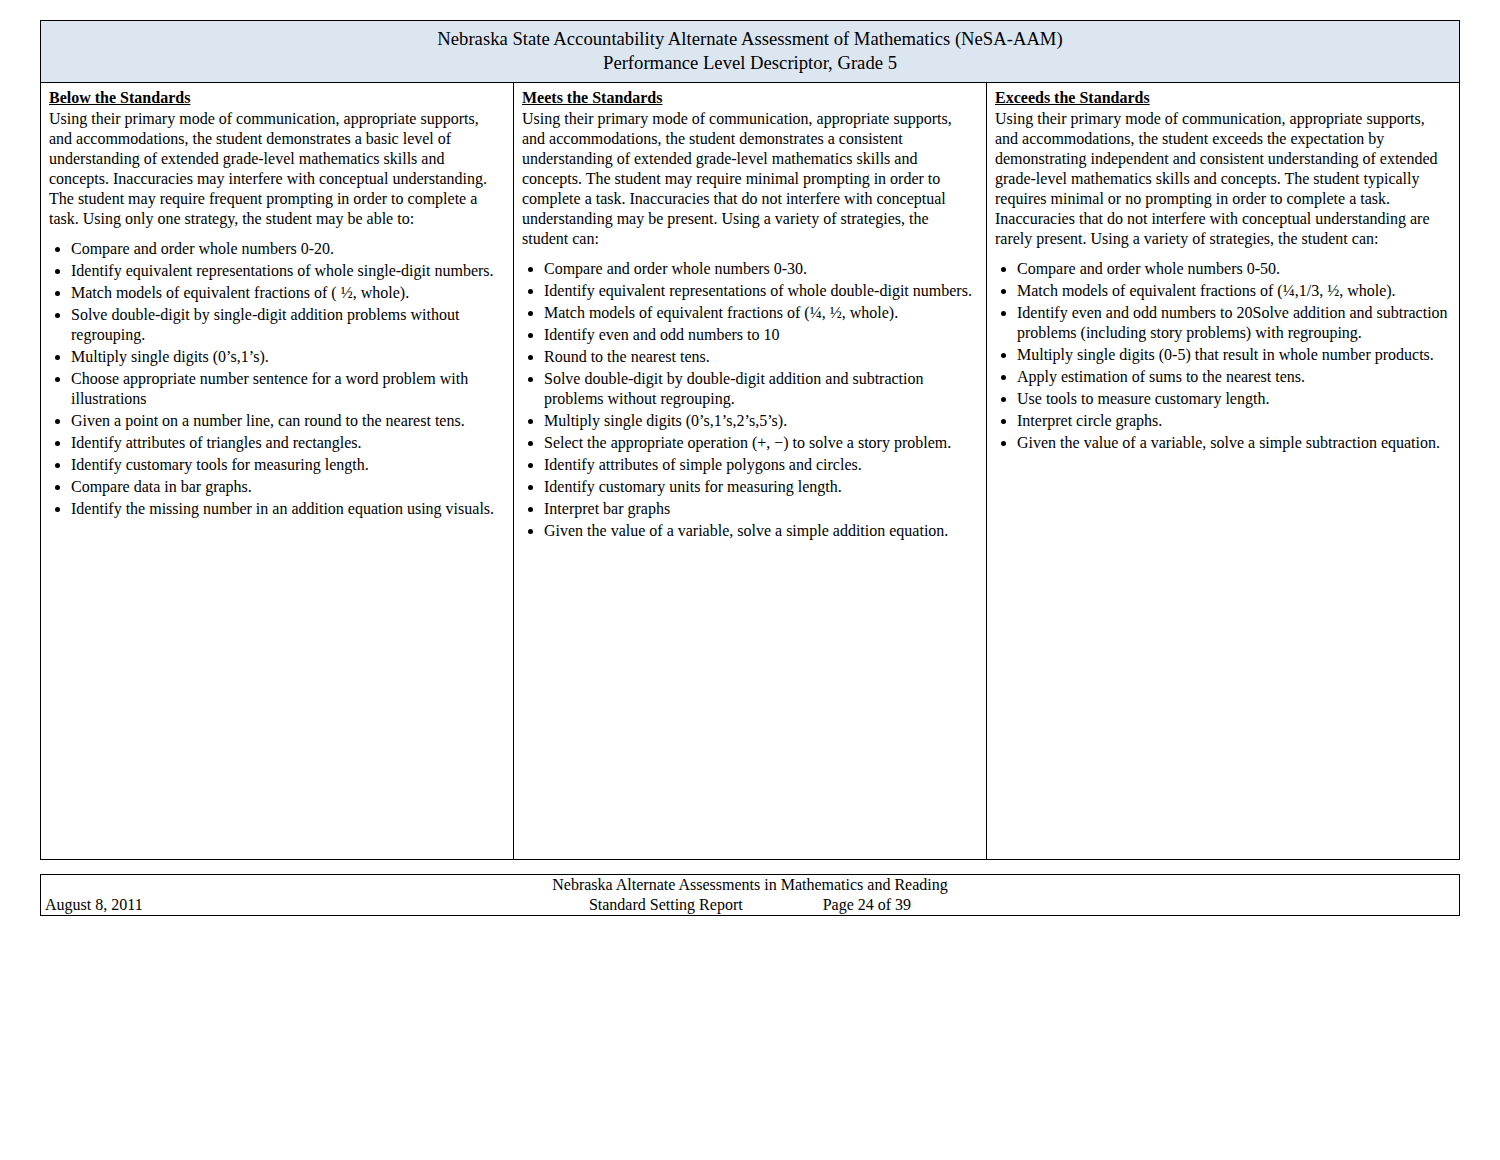| Nebraska State Accountability Alternate Assessment of Mathematics (NeSA-AAM) Performance Level Descriptor, Grade 5 |
| Below the Standards Using their primary mode of communication, appropriate supports, and accommodations, the student demonstrates a basic level of understanding of extended grade-level mathematics skills and concepts. Inaccuracies may interfere with conceptual understanding. The student may require frequent prompting in order to complete a task. Using only one strategy, the student may be able to: Compare and order whole numbers 0-20. Identify equivalent representations of whole single-digit numbers. Match models of equivalent fractions of ( ½, whole). Solve double-digit by single-digit addition problems without regrouping. Multiply single digits (0’s,1’s). Choose appropriate number sentence for a word problem with illustrations Given a point on a number line, can round to the nearest tens. Identify attributes of triangles and rectangles. Identify customary tools for measuring length. Compare data in bar graphs. Identify the missing number in an addition equation using visuals. | Meets the Standards Using their primary mode of communication, appropriate supports, and accommodations, the student demonstrates a consistent understanding of extended grade-level mathematics skills and concepts. The student may require minimal prompting in order to complete a task. Inaccuracies that do not interfere with conceptual understanding may be present. Using a variety of strategies, the student can: Compare and order whole numbers 0-30. Identify equivalent representations of whole double-digit numbers. Match models of equivalent fractions of (¼, ½, whole). Identify even and odd numbers to 10 Round to the nearest tens. Solve double-digit by double-digit addition and subtraction problems without regrouping. Multiply single digits (0’s,1’s,2’s,5’s). Select the appropriate operation (+, −) to solve a story problem. Identify attributes of simple polygons and circles. Identify customary units for measuring length. Interpret bar graphs Given the value of a variable, solve a simple addition equation. | Exceeds the Standards Using their primary mode of communication, appropriate supports, and accommodations, the student exceeds the expectation by demonstrating independent and consistent understanding of extended grade-level mathematics skills and concepts. The student typically requires minimal or no prompting in order to complete a task. Inaccuracies that do not interfere with conceptual understanding are rarely present. Using a variety of strategies, the student can: Compare and order whole numbers 0-50. Match models of equivalent fractions of (¼,1/3, ½, whole). Identify even and odd numbers to 20Solve addition and subtraction problems (including story problems) with regrouping. Multiply single digits (0-5) that result in whole number products. Apply estimation of sums to the nearest tens. Use tools to measure customary length. Interpret circle graphs. Given the value of a variable, solve a simple subtraction equation. |
| / / Nebraska Alternate Assessments in Mathematics and Reading / / / August 8, 2011 / Standard Setting Report Page 24 of 39 / / |